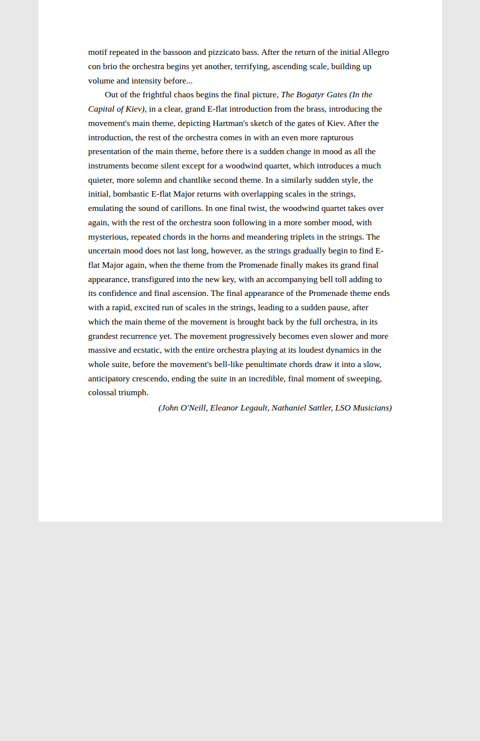motif repeated in the bassoon and pizzicato bass. After the return of the initial Allegro con brio the orchestra begins yet another, terrifying, ascending scale, building up volume and intensity before...
Out of the frightful chaos begins the final picture, The Bogatyr Gates (In the Capital of Kiev), in a clear, grand E-flat introduction from the brass, introducing the movement's main theme, depicting Hartman's sketch of the gates of Kiev. After the introduction, the rest of the orchestra comes in with an even more rapturous presentation of the main theme, before there is a sudden change in mood as all the instruments become silent except for a woodwind quartet, which introduces a much quieter, more solemn and chantlike second theme. In a similarly sudden style, the initial, bombastic E-flat Major returns with overlapping scales in the strings, emulating the sound of carillons. In one final twist, the woodwind quartet takes over again, with the rest of the orchestra soon following in a more somber mood, with mysterious, repeated chords in the horns and meandering triplets in the strings. The uncertain mood does not last long, however, as the strings gradually begin to find E-flat Major again, when the theme from the Promenade finally makes its grand final appearance, transfigured into the new key, with an accompanying bell toll adding to its confidence and final ascension. The final appearance of the Promenade theme ends with a rapid, excited run of scales in the strings, leading to a sudden pause, after which the main theme of the movement is brought back by the full orchestra, in its grandest recurrence yet. The movement progressively becomes even slower and more massive and ecstatic, with the entire orchestra playing at its loudest dynamics in the whole suite, before the movement's bell-like penultimate chords draw it into a slow, anticipatory crescendo, ending the suite in an incredible, final moment of sweeping, colossal triumph.
(John O'Neill, Eleanor Legault, Nathaniel Sattler, LSO Musicians)